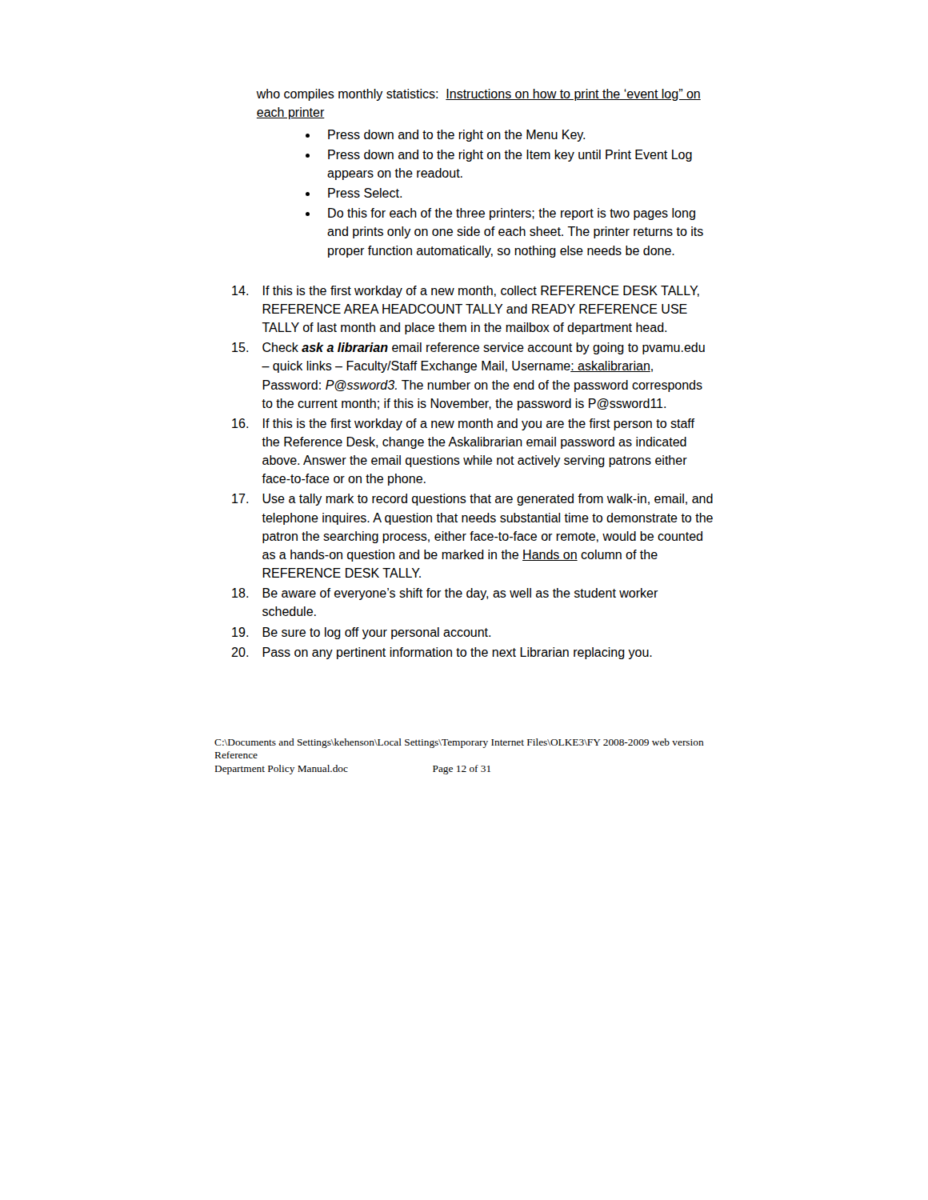who compiles monthly statistics: Instructions on how to print the ‘event log” on each printer
Press down and to the right on the Menu Key.
Press down and to the right on the Item key until Print Event Log appears on the readout.
Press Select.
Do this for each of the three printers; the report is two pages long and prints only on one side of each sheet. The printer returns to its proper function automatically, so nothing else needs be done.
If this is the first workday of a new month, collect REFERENCE DESK TALLY, REFERENCE AREA HEADCOUNT TALLY and READY REFERENCE USE TALLY of last month and place them in the mailbox of department head.
Check ask a librarian email reference service account by going to pvamu.edu – quick links – Faculty/Staff Exchange Mail, Username: askalibrarian, Password: P@ssword3. The number on the end of the password corresponds to the current month; if this is November, the password is P@ssword11.
If this is the first workday of a new month and you are the first person to staff the Reference Desk, change the Askalibrarian email password as indicated above. Answer the email questions while not actively serving patrons either face-to-face or on the phone.
Use a tally mark to record questions that are generated from walk-in, email, and telephone inquires. A question that needs substantial time to demonstrate to the patron the searching process, either face-to-face or remote, would be counted as a hands-on question and be marked in the Hands on column of the REFERENCE DESK TALLY.
Be aware of everyone’s shift for the day, as well as the student worker schedule.
Be sure to log off your personal account.
Pass on any pertinent information to the next Librarian replacing you.
C:\Documents and Settings\kehenson\Local Settings\Temporary Internet Files\OLKE3\FY 2008-2009 web version Reference Department Policy Manual.docPage 12 of 31